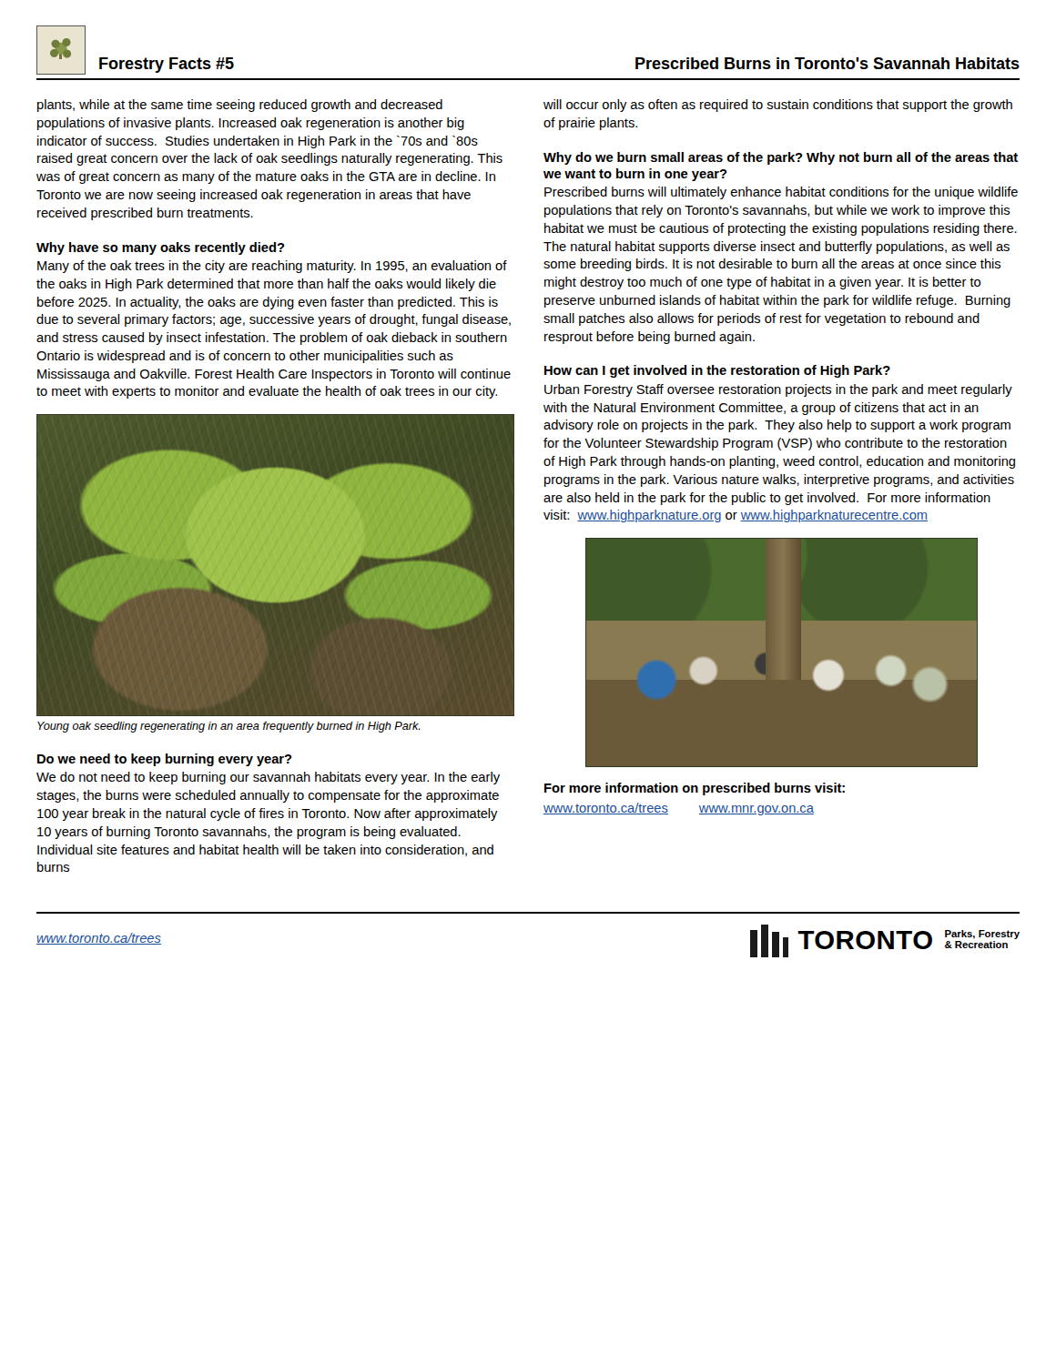Forestry Facts #5 Prescribed Burns in Toronto's Savannah Habitats
plants, while at the same time seeing reduced growth and decreased populations of invasive plants. Increased oak regeneration is another big indicator of success. Studies undertaken in High Park in the `70s and `80s raised great concern over the lack of oak seedlings naturally regenerating. This was of great concern as many of the mature oaks in the GTA are in decline. In Toronto we are now seeing increased oak regeneration in areas that have received prescribed burn treatments.
Why have so many oaks recently died?
Many of the oak trees in the city are reaching maturity. In 1995, an evaluation of the oaks in High Park determined that more than half the oaks would likely die before 2025. In actuality, the oaks are dying even faster than predicted. This is due to several primary factors; age, successive years of drought, fungal disease, and stress caused by insect infestation. The problem of oak dieback in southern Ontario is widespread and is of concern to other municipalities such as Mississauga and Oakville. Forest Health Care Inspectors in Toronto will continue to meet with experts to monitor and evaluate the health of oak trees in our city.
Young oak seedling regenerating in an area frequently burned in High Park.
Do we need to keep burning every year?
We do not need to keep burning our savannah habitats every year. In the early stages, the burns were scheduled annually to compensate for the approximate 100 year break in the natural cycle of fires in Toronto. Now after approximately 10 years of burning Toronto savannahs, the program is being evaluated. Individual site features and habitat health will be taken into consideration, and burns
will occur only as often as required to sustain conditions that support the growth of prairie plants.
Why do we burn small areas of the park? Why not burn all of the areas that we want to burn in one year?
Prescribed burns will ultimately enhance habitat conditions for the unique wildlife populations that rely on Toronto's savannahs, but while we work to improve this habitat we must be cautious of protecting the existing populations residing there. The natural habitat supports diverse insect and butterfly populations, as well as some breeding birds. It is not desirable to burn all the areas at once since this might destroy too much of one type of habitat in a given year. It is better to preserve unburned islands of habitat within the park for wildlife refuge. Burning small patches also allows for periods of rest for vegetation to rebound and resprout before being burned again.
How can I get involved in the restoration of High Park?
Urban Forestry Staff oversee restoration projects in the park and meet regularly with the Natural Environment Committee, a group of citizens that act in an advisory role on projects in the park. They also help to support a work program for the Volunteer Stewardship Program (VSP) who contribute to the restoration of High Park through hands-on planting, weed control, education and monitoring programs in the park. Various nature walks, interpretive programs, and activities are also held in the park for the public to get involved. For more information visit: www.highparknature.org or www.highparknaturecentre.com
For more information on prescribed burns visit:
www.toronto.ca/trees www.mnr.gov.on.ca
www.toronto.ca/trees
TORONTO
Parks, Forestry
& Recreation